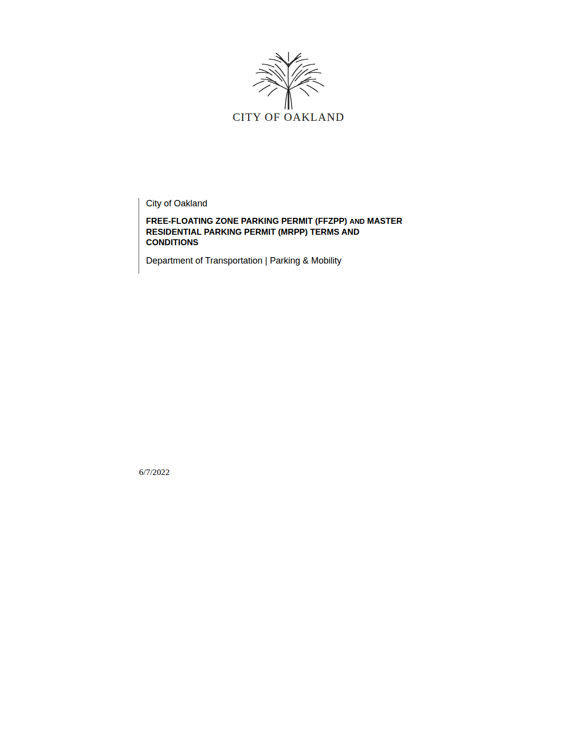CITY OF OAKLAND
City of Oakland
FREE-FLOATING ZONE PARKING PERMIT (FFZPP) AND MASTER RESIDENTIAL PARKING PERMIT (MRPP) TERMS AND CONDITIONS
Department of Transportation | Parking & Mobility
6/7/2022